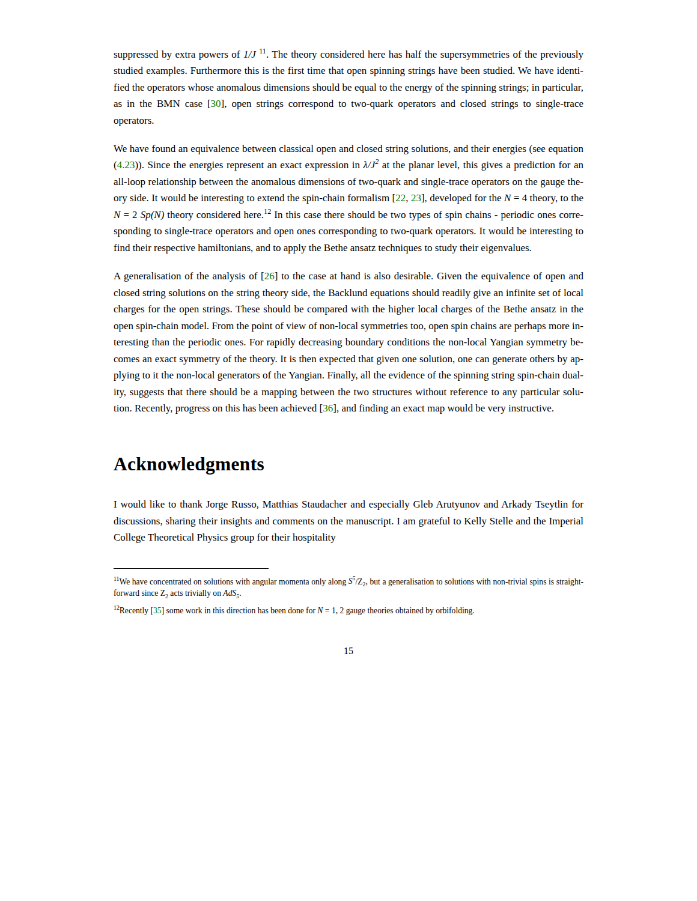suppressed by extra powers of 1/J 11. The theory considered here has half the supersymmetries of the previously studied examples. Furthermore this is the first time that open spinning strings have been studied. We have identified the operators whose anomalous dimensions should be equal to the energy of the spinning strings; in particular, as in the BMN case [30], open strings correspond to two-quark operators and closed strings to single-trace operators.
We have found an equivalence between classical open and closed string solutions, and their energies (see equation (4.23)). Since the energies represent an exact expression in λ/J2 at the planar level, this gives a prediction for an all-loop relationship between the anomalous dimensions of two-quark and single-trace operators on the gauge theory side. It would be interesting to extend the spin-chain formalism [22, 23], developed for the N = 4 theory, to the N = 2 Sp(N) theory considered here.12 In this case there should be two types of spin chains - periodic ones corresponding to single-trace operators and open ones corresponding to two-quark operators. It would be interesting to find their respective hamiltonians, and to apply the Bethe ansatz techniques to study their eigenvalues.
A generalisation of the analysis of [26] to the case at hand is also desirable. Given the equivalence of open and closed string solutions on the string theory side, the Backlund equations should readily give an infinite set of local charges for the open strings. These should be compared with the higher local charges of the Bethe ansatz in the open spin-chain model. From the point of view of non-local symmetries too, open spin chains are perhaps more interesting than the periodic ones. For rapidly decreasing boundary conditions the non-local Yangian symmetry becomes an exact symmetry of the theory. It is then expected that given one solution, one can generate others by applying to it the non-local generators of the Yangian. Finally, all the evidence of the spinning string spin-chain duality, suggests that there should be a mapping between the two structures without reference to any particular solution. Recently, progress on this has been achieved [36], and finding an exact map would be very instructive.
Acknowledgments
I would like to thank Jorge Russo, Matthias Staudacher and especially Gleb Arutyunov and Arkady Tseytlin for discussions, sharing their insights and comments on the manuscript. I am grateful to Kelly Stelle and the Imperial College Theoretical Physics group for their hospitality
11 We have concentrated on solutions with angular momenta only along S5/Z2, but a generalisation to solutions with non-trivial spins is straightforward since Z2 acts trivially on AdS5.
12 Recently [35] some work in this direction has been done for N = 1, 2 gauge theories obtained by orbifolding.
15